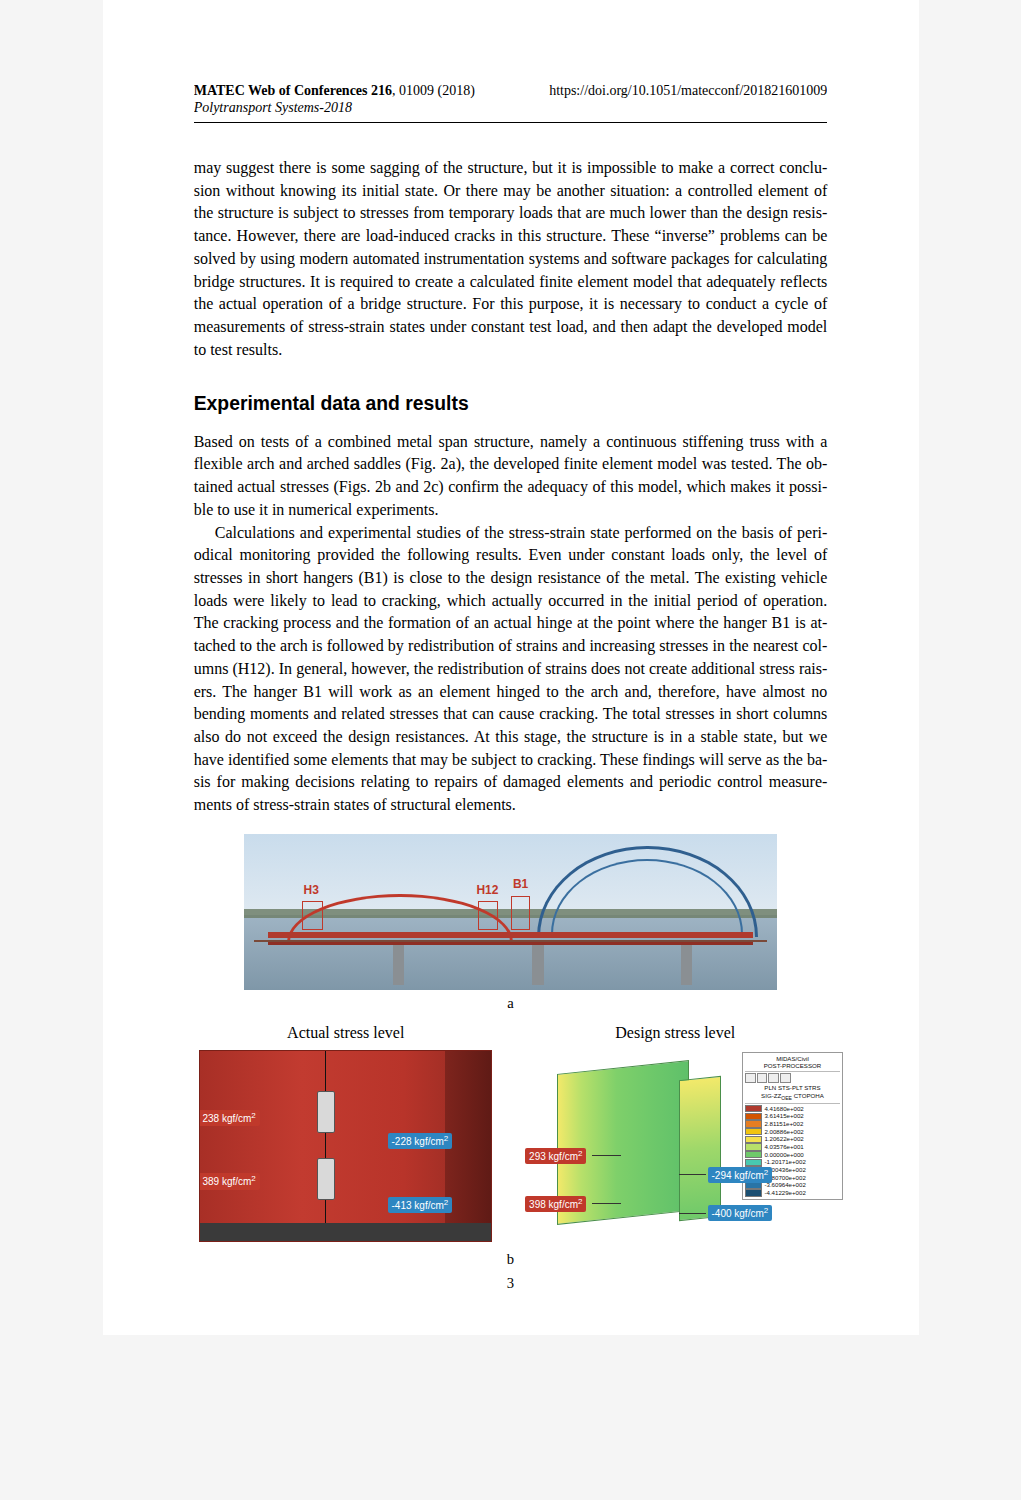MATEC Web of Conferences 216, 01009 (2018)
Polytransport Systems-2018
https://doi.org/10.1051/matecconf/201821601009
may suggest there is some sagging of the structure, but it is impossible to make a correct conclusion without knowing its initial state. Or there may be another situation: a controlled element of the structure is subject to stresses from temporary loads that are much lower than the design resistance. However, there are load-induced cracks in this structure. These “inverse” problems can be solved by using modern automated instrumentation systems and software packages for calculating bridge structures. It is required to create a calculated finite element model that adequately reflects the actual operation of a bridge structure. For this purpose, it is necessary to conduct a cycle of measurements of stress-strain states under constant test load, and then adapt the developed model to test results.
Experimental data and results
Based on tests of a combined metal span structure, namely a continuous stiffening truss with a flexible arch and arched saddles (Fig. 2a), the developed finite element model was tested. The obtained actual stresses (Figs. 2b and 2c) confirm the adequacy of this model, which makes it possible to use it in numerical experiments.
Calculations and experimental studies of the stress-strain state performed on the basis of periodical monitoring provided the following results. Even under constant loads only, the level of stresses in short hangers (B1) is close to the design resistance of the metal. The existing vehicle loads were likely to lead to cracking, which actually occurred in the initial period of operation. The cracking process and the formation of an actual hinge at the point where the hanger B1 is attached to the arch is followed by redistribution of strains and increasing stresses in the nearest columns (H12). In general, however, the redistribution of strains does not create additional stress raisers. The hanger B1 will work as an element hinged to the arch and, therefore, have almost no bending moments and related stresses that can cause cracking. The total stresses in short columns also do not exceed the design resistances. At this stage, the structure is in a stable state, but we have identified some elements that may be subject to cracking. These findings will serve as the basis for making decisions relating to repairs of damaged elements and periodic control measurements of stress-strain states of structural elements.
H3
H12
B1
a
Actual stress level
238 kgf/cm2
389 kgf/cm2
-228 kgf/cm2
-413 kgf/cm2
Design stress level
MIDAS/Civil
POST-PROCESSOR
PLN STS-PLT STRS
SIG-ZZOEE CTOPOHA
4.41680e+002
3.61415e+002
2.81151e+002
2.00886e+002
1.20622e+002
4.03576e+001
0.00000e+000
-1.20171e+002
-2.00436e+002
-2.80700e+002
-3.60964e+002
-4.41229e+002
293 kgf/cm2
398 kgf/cm2
-294 kgf/cm2
-400 kgf/cm2
b
3